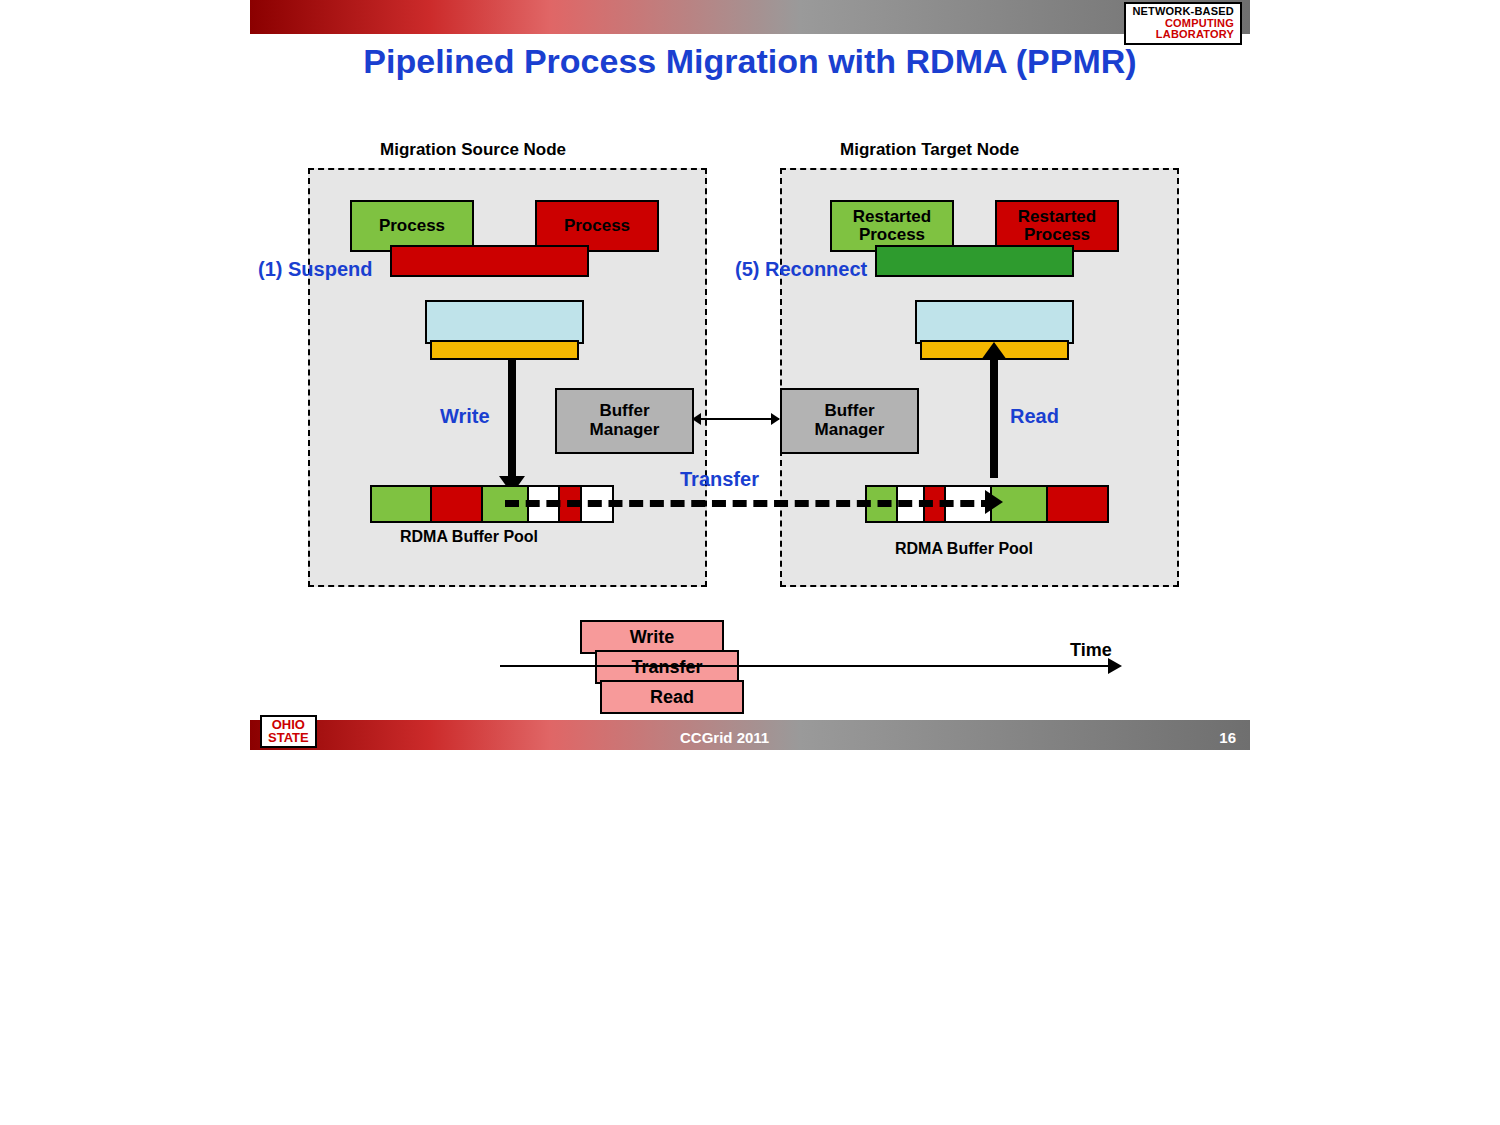NETWORK-BASED
COMPUTING
LABORATORY
Pipelined Process Migration with RDMA (PPMR)
Migration Source Node
Migration Target Node
Process
Process
Restarted Process
Restarted Process
(1) Suspend
(5) Reconnect
Buffer
Manager
Buffer
Manager
Write
Read
RDMA Buffer Pool
RDMA Buffer Pool
Transfer
Write
Transfer
Read
Time
OHIO
STATE
CCGrid 2011
16